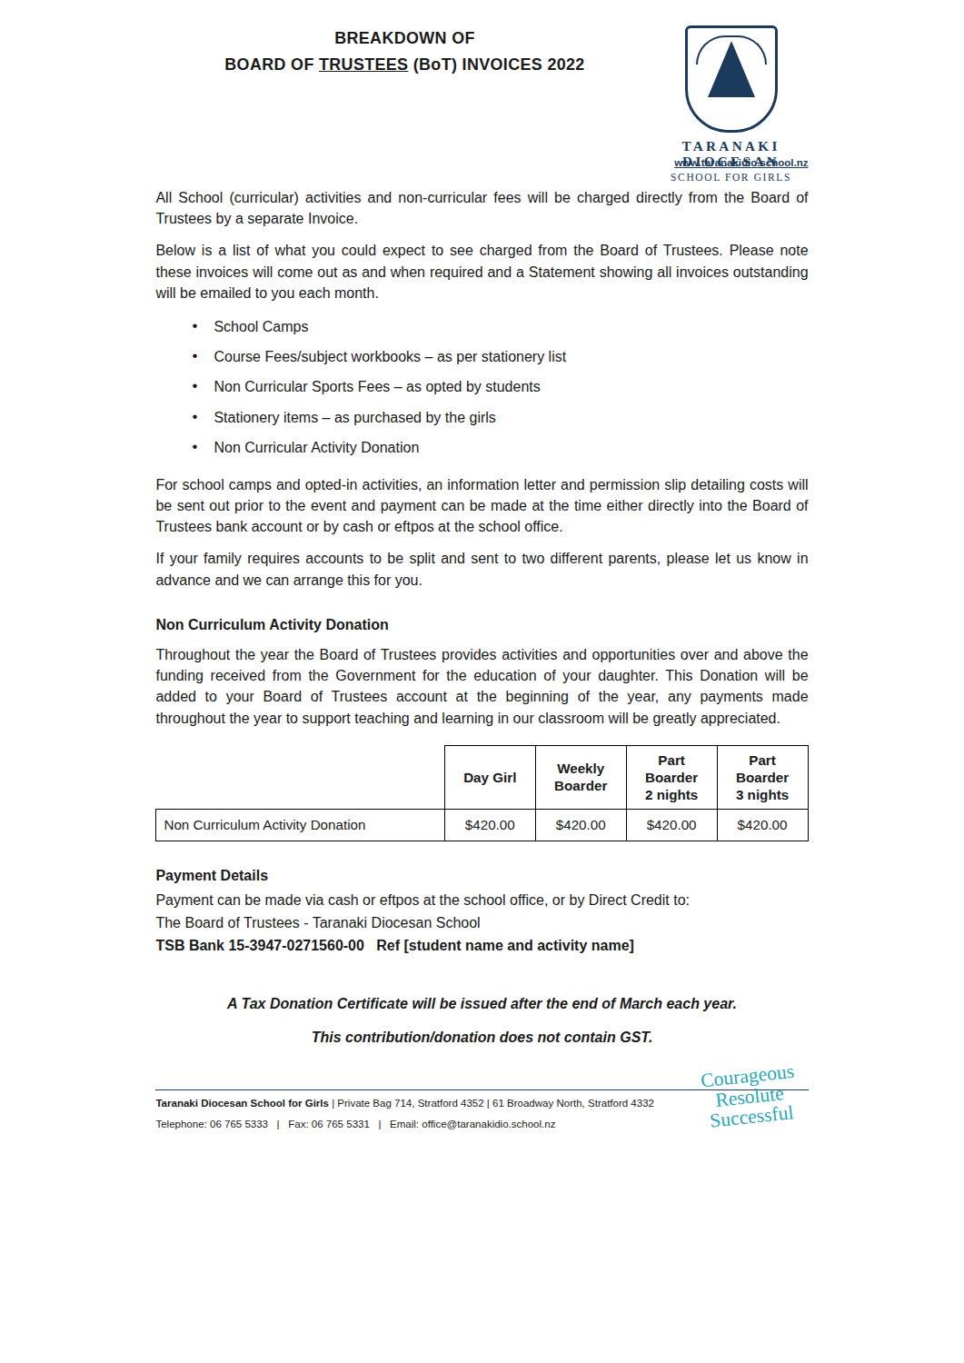Taranaki
Diocesan
School for Girls
BREAKDOWN OF BOARD OF TRUSTEES (BoT) INVOICES 2022
www.taranakidio.school.nz
All School (curricular) activities and non-curricular fees will be charged directly from the Board of Trustees by a separate Invoice.
Below is a list of what you could expect to see charged from the Board of Trustees. Please note these invoices will come out as and when required and a Statement showing all invoices outstanding will be emailed to you each month.
School Camps
Course Fees/subject workbooks – as per stationery list
Non Curricular Sports Fees – as opted by students
Stationery items – as purchased by the girls
Non Curricular Activity Donation
For school camps and opted-in activities, an information letter and permission slip detailing costs will be sent out prior to the event and payment can be made at the time either directly into the Board of Trustees bank account or by cash or eftpos at the school office.
If your family requires accounts to be split and sent to two different parents, please let us know in advance and we can arrange this for you.
Non Curriculum Activity Donation
Throughout the year the Board of Trustees provides activities and opportunities over and above the funding received from the Government for the education of your daughter. This Donation will be added to your Board of Trustees account at the beginning of the year, any payments made throughout the year to support teaching and learning in our classroom will be greatly appreciated.
| | Day Girl | Weekly Boarder | Part Boarder 2 nights | Part Boarder 3 nights |
| --- | --- | --- | --- | --- |
| Non Curriculum Activity Donation | $420.00 | $420.00 | $420.00 | $420.00 |
Payment Details
Payment can be made via cash or eftpos at the school office, or by Direct Credit to:
The Board of Trustees - Taranaki Diocesan School
TSB Bank 15-3947-0271560-00 Ref [student name and activity name]
A Tax Donation Certificate will be issued after the end of March each year.
This contribution/donation does not contain GST.
Taranaki Diocesan School for Girls | Private Bag 714, Stratford 4352 | 61 Broadway North, Stratford 4332
Telephone: 06 765 5333 | Fax: 06 765 5331 | Email: office@taranakidio.school.nz
Courageous Resolute Successful